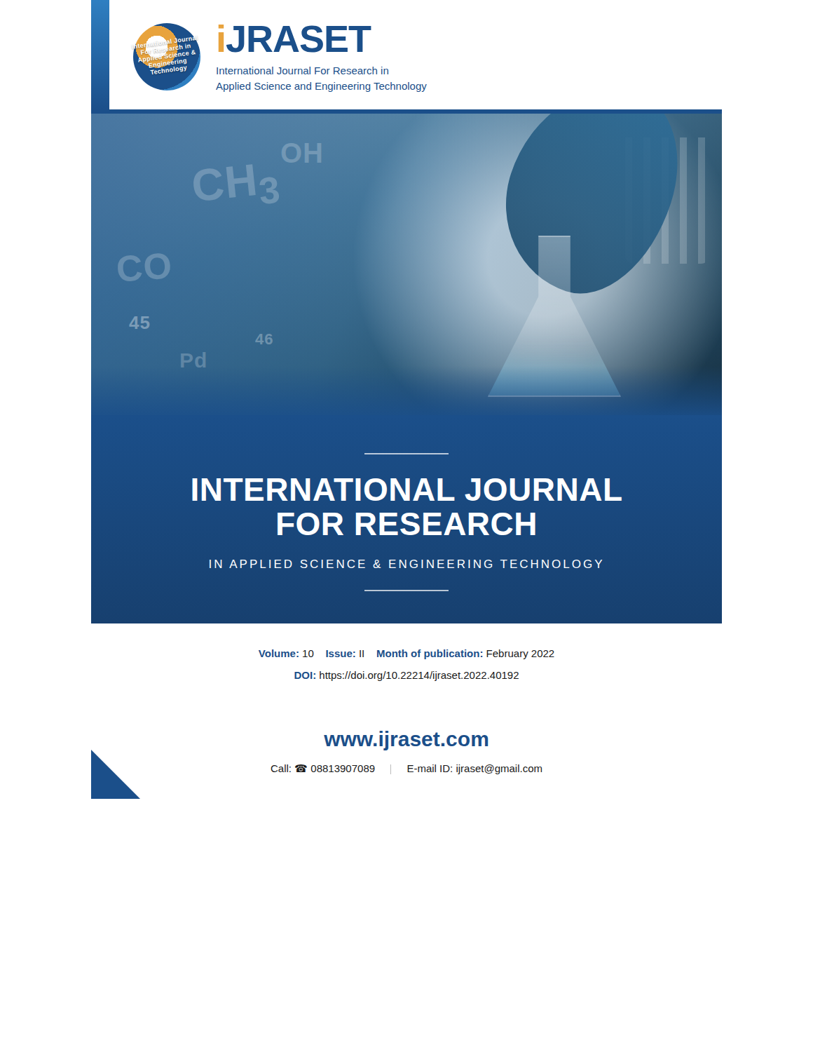International Journal For Research in Applied Science & Engineering Technology
i JRASET
International Journal For Research in
Applied Science and Engineering Technology
CH3 OH CO Pd 45 46
INTERNATIONAL JOURNAL FOR RESEARCH
in Applied Science & Engineering Technology
Volume: 10 Issue: II Month of publication: February 2022
DOI: https://doi.org/10.22214/ijraset.2022.40192
www.ijraset.com
Call: ☎ 08813907089 E-mail ID: ijraset@gmail.com